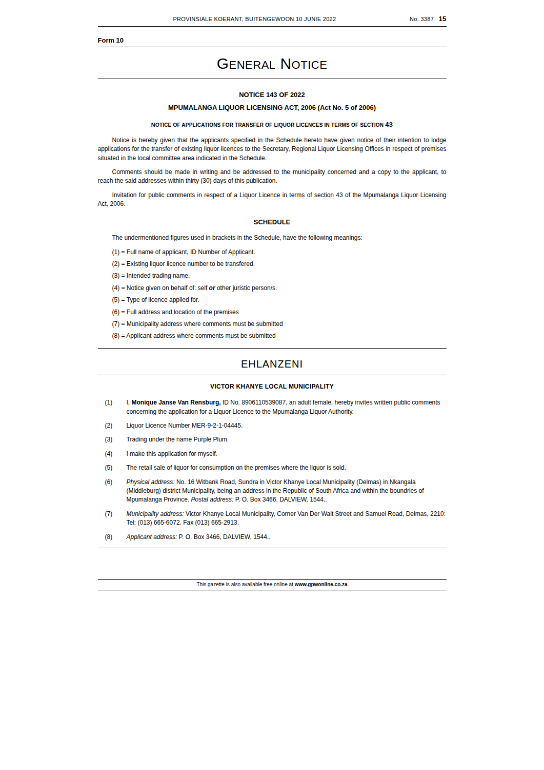PROVINSIALE KOERANT, BUITENGEWOON 10 JUNIE 2022
No. 3387 15
Form 10
GENERAL NOTICE
NOTICE 143 OF 2022
MPUMALANGA LIQUOR LICENSING ACT, 2006 (Act No. 5 of 2006)
NOTICE OF APPLICATIONS FOR TRANSFER OF LIQUOR LICENCES IN TERMS OF SECTION 43
Notice is hereby given that the applicants specified in the Schedule hereto have given notice of their intention to lodge applications for the transfer of existing liquor licences to the Secretary, Regional Liquor Licensing Offices in respect of premises situated in the local committee area indicated in the Schedule.
Comments should be made in writing and be addressed to the municipality concerned and a copy to the applicant, to reach the said addresses within thirty (30) days of this publication.
Invitation for public comments in respect of a Liquor Licence in terms of section 43 of the Mpumalanga Liquor Licensing Act, 2006.
SCHEDULE
The undermentioned figures used in brackets in the Schedule, have the following meanings:
(1) = Full name of applicant, ID Number of Applicant.
(2) = Existing liquor licence number to be transfered.
(3) = Intended trading name.
(4) = Notice given on behalf of: self or other juristic person/s.
(5) = Type of licence applied for.
(6) = Full address and location of the premises
(7) = Municipality address where comments must be submitted
(8) = Applicant address where comments must be submitted
EHLANZENI
VICTOR KHANYE LOCAL MUNICIPALITY
| (1) | I, Monique Janse Van Rensburg, ID No. 8906110539087, an adult female, hereby invites written public comments concerning the application for a Liquor Licence to the Mpumalanga Liquor Authority. |
| (2) | Liquor Licence Number MER-9-2-1-04445. |
| (3) | Trading under the name Purple Plum. |
| (4) | I make this application for myself. |
| (5) | The retail sale of liquor for consumption on the premises where the liquor is sold. |
| (6) | Physical address: No. 16 Witbank Road, Sundra in Victor Khanye Local Municipality (Delmas) in Nkangala (Middleburg) district Municipality, being an address in the Republic of South Africa and within the boundries of Mpumalanga Province. Postal address: P. O. Box 3466, DALVIEW, 1544.. |
| (7) | Municipality address: Victor Khanye Local Municipality, Corner Van Der Walt Street and Samuel Road, Delmas, 2210: Tel: (013) 665-6072. Fax (013) 665-2913. |
| (8) | Applicant address: P. O. Box 3466, DALVIEW, 1544.. |
This gazette is also available free online at www.gpwonline.co.za